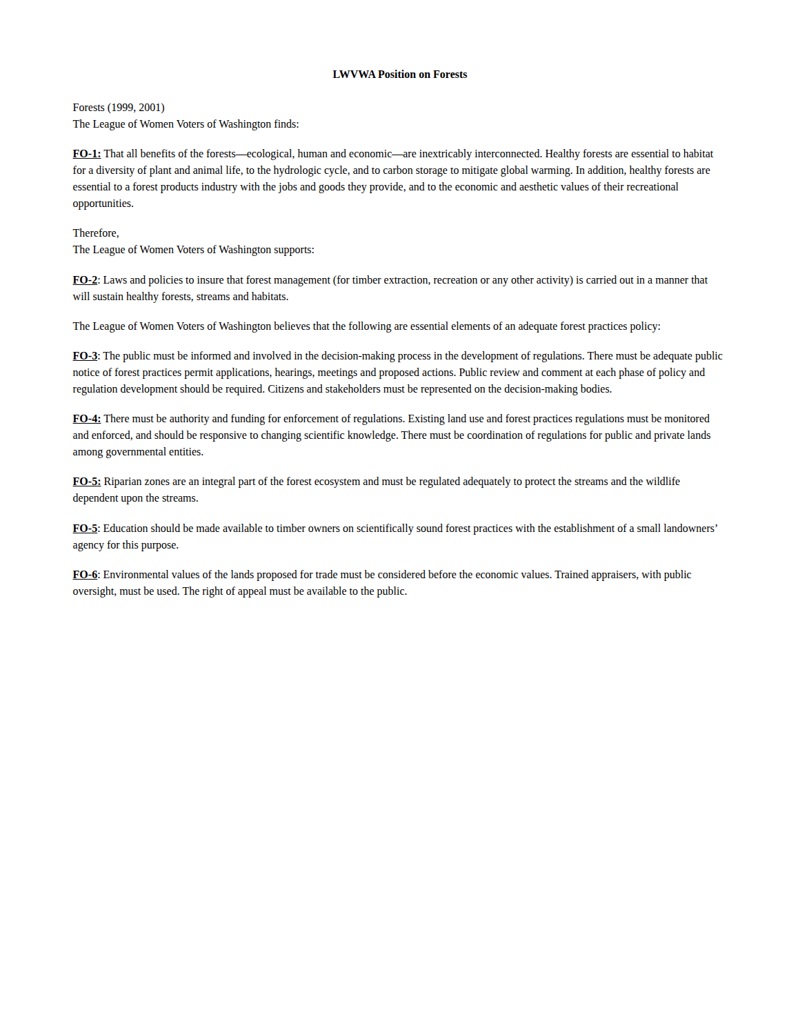LWVWA Position on Forests
Forests (1999, 2001)
The League of Women Voters of Washington finds:
FO-1: That all benefits of the forests—ecological, human and economic—are inextricably interconnected. Healthy forests are essential to habitat for a diversity of plant and animal life, to the hydrologic cycle, and to carbon storage to mitigate global warming. In addition, healthy forests are essential to a forest products industry with the jobs and goods they provide, and to the economic and aesthetic values of their recreational opportunities.
Therefore,
The League of Women Voters of Washington supports:
FO-2: Laws and policies to insure that forest management (for timber extraction, recreation or any other activity) is carried out in a manner that will sustain healthy forests, streams and habitats.
The League of Women Voters of Washington believes that the following are essential elements of an adequate forest practices policy:
FO-3: The public must be informed and involved in the decision-making process in the development of regulations. There must be adequate public notice of forest practices permit applications, hearings, meetings and proposed actions. Public review and comment at each phase of policy and regulation development should be required. Citizens and stakeholders must be represented on the decision-making bodies.
FO-4: There must be authority and funding for enforcement of regulations. Existing land use and forest practices regulations must be monitored and enforced, and should be responsive to changing scientific knowledge. There must be coordination of regulations for public and private lands among governmental entities.
FO-5: Riparian zones are an integral part of the forest ecosystem and must be regulated adequately to protect the streams and the wildlife dependent upon the streams.
FO-5: Education should be made available to timber owners on scientifically sound forest practices with the establishment of a small landowners’ agency for this purpose.
FO-6: Environmental values of the lands proposed for trade must be considered before the economic values. Trained appraisers, with public oversight, must be used. The right of appeal must be available to the public.